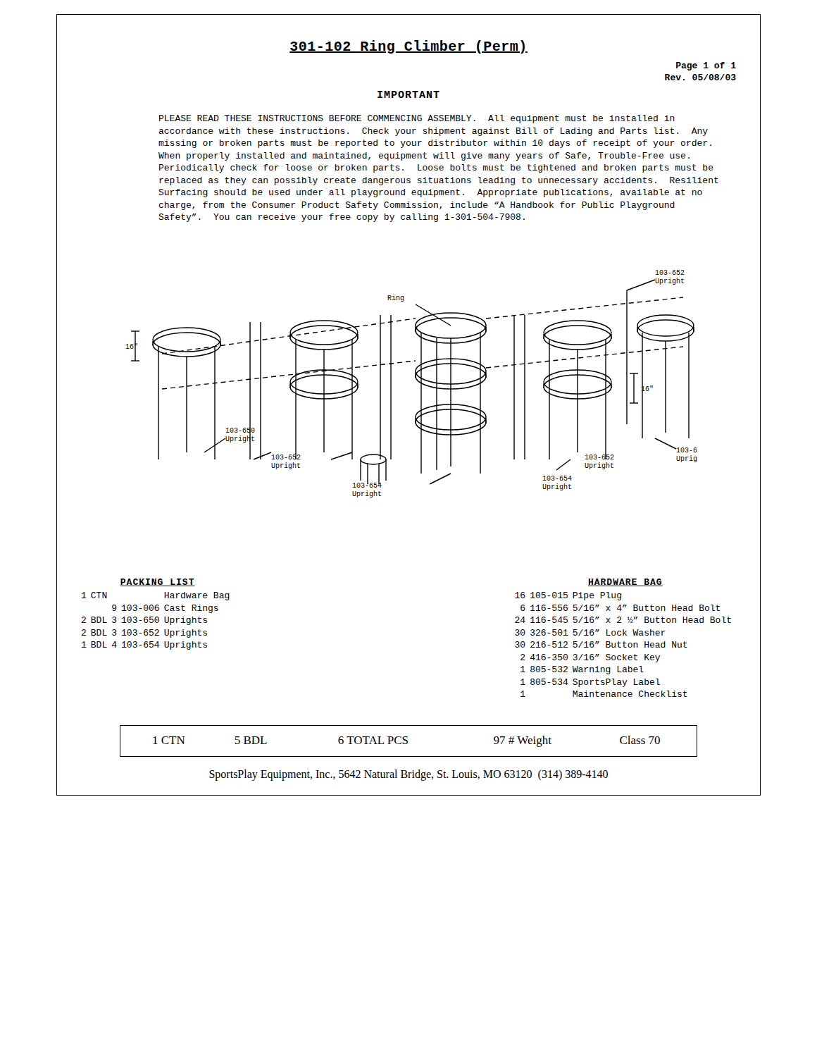301-102 Ring Climber (Perm)
Page 1 of 1
Rev. 05/08/03
IMPORTANT
PLEASE READ THESE INSTRUCTIONS BEFORE COMMENCING ASSEMBLY. All equipment must be installed in accordance with these instructions. Check your shipment against Bill of Lading and Parts list. Any missing or broken parts must be reported to your distributor within 10 days of receipt of your order. When properly installed and maintained, equipment will give many years of Safe, Trouble-Free use. Periodically check for loose or broken parts. Loose bolts must be tightened and broken parts must be replaced as they can possibly create dangerous situations leading to unnecessary accidents. Resilient Surfacing should be used under all playground equipment. Appropriate publications, available at no charge, from the Consumer Product Safety Commission, include “A Handbook for Public Playground Safety”. You can receive your free copy by calling 1-301-504-7908.
16" 16" 103-652 Upright Ring 103-650 Upright 103-652 Upright 103-654 Upright 103-654 Upright 103-652 Upright 103-650 Upright
PACKING LIST
| 1 | CTN | | | Hardware Bag |
| | | 9 | 103-006 | Cast Rings |
| 2 | BDL | 3 | 103-650 | Uprights |
| 2 | BDL | 3 | 103-652 | Uprights |
| 1 | BDL | 4 | 103-654 | Uprights |
HARDWARE BAG
| 16 | 105-015 | Pipe Plug |
| 6 | 116-556 | 5/16” x 4” Button Head Bolt |
| 24 | 116-545 | 5/16” x 2 ½” Button Head Bolt |
| 30 | 326-501 | 5/16” Lock Washer |
| 30 | 216-512 | 5/16” Button Head Nut |
| 2 | 416-350 | 3/16” Socket Key |
| 1 | 805-532 | Warning Label |
| 1 | 805-534 | SportsPlay Label |
| 1 | | Maintenance Checklist |
| 1 CTN | 5 BDL | 6 TOTAL PCS | 97 # Weight | Class 70 |
SportsPlay Equipment, Inc., 5642 Natural Bridge, St. Louis, MO 63120 (314) 389-4140